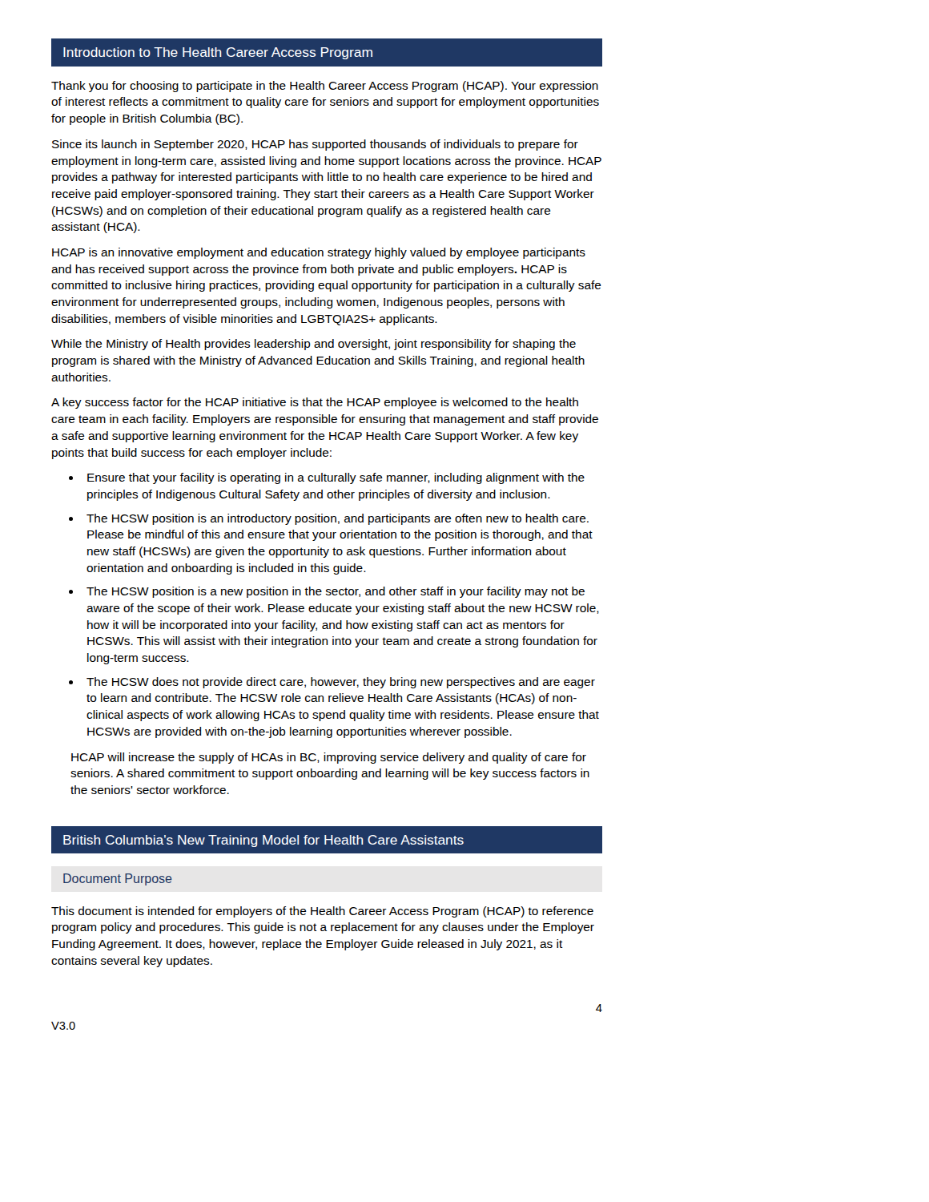Introduction to The Health Career Access Program
Thank you for choosing to participate in the Health Career Access Program (HCAP). Your expression of interest reflects a commitment to quality care for seniors and support for employment opportunities for people in British Columbia (BC).
Since its launch in September 2020, HCAP has supported thousands of individuals to prepare for employment in long-term care, assisted living and home support locations across the province. HCAP provides a pathway for interested participants with little to no health care experience to be hired and receive paid employer-sponsored training. They start their careers as a Health Care Support Worker (HCSWs) and on completion of their educational program qualify as a registered health care assistant (HCA).
HCAP is an innovative employment and education strategy highly valued by employee participants and has received support across the province from both private and public employers. HCAP is committed to inclusive hiring practices, providing equal opportunity for participation in a culturally safe environment for underrepresented groups, including women, Indigenous peoples, persons with disabilities, members of visible minorities and LGBTQIA2S+ applicants.
While the Ministry of Health provides leadership and oversight, joint responsibility for shaping the program is shared with the Ministry of Advanced Education and Skills Training, and regional health authorities.
A key success factor for the HCAP initiative is that the HCAP employee is welcomed to the health care team in each facility. Employers are responsible for ensuring that management and staff provide a safe and supportive learning environment for the HCAP Health Care Support Worker. A few key points that build success for each employer include:
Ensure that your facility is operating in a culturally safe manner, including alignment with the principles of Indigenous Cultural Safety and other principles of diversity and inclusion.
The HCSW position is an introductory position, and participants are often new to health care. Please be mindful of this and ensure that your orientation to the position is thorough, and that new staff (HCSWs) are given the opportunity to ask questions. Further information about orientation and onboarding is included in this guide.
The HCSW position is a new position in the sector, and other staff in your facility may not be aware of the scope of their work. Please educate your existing staff about the new HCSW role, how it will be incorporated into your facility, and how existing staff can act as mentors for HCSWs. This will assist with their integration into your team and create a strong foundation for long-term success.
The HCSW does not provide direct care, however, they bring new perspectives and are eager to learn and contribute. The HCSW role can relieve Health Care Assistants (HCAs) of non-clinical aspects of work allowing HCAs to spend quality time with residents. Please ensure that HCSWs are provided with on-the-job learning opportunities wherever possible.
HCAP will increase the supply of HCAs in BC, improving service delivery and quality of care for seniors. A shared commitment to support onboarding and learning will be key success factors in the seniors' sector workforce.
British Columbia's New Training Model for Health Care Assistants
Document Purpose
This document is intended for employers of the Health Career Access Program (HCAP) to reference program policy and procedures. This guide is not a replacement for any clauses under the Employer Funding Agreement. It does, however, replace the Employer Guide released in July 2021, as it contains several key updates.
4
V3.0